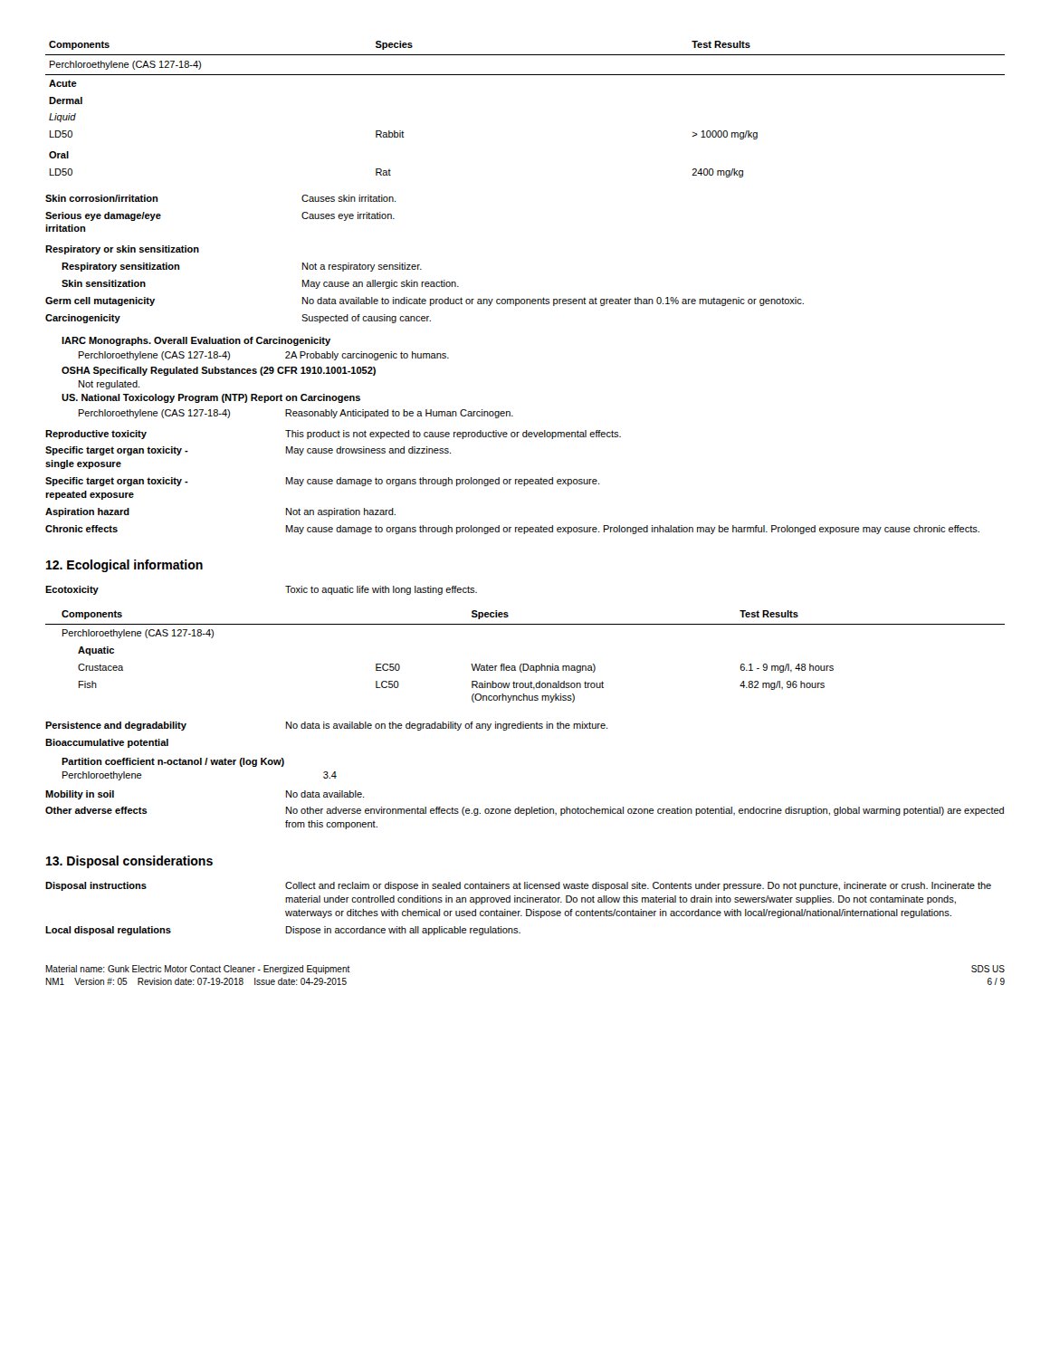| Components | Species | Test Results |
| --- | --- | --- |
| Perchloroethylene (CAS 127-18-4) |
| Acute | | |
| Dermal | | |
| Liquid | | |
| LD50 | Rabbit | > 10000 mg/kg |
| Oral | | |
| LD50 | Rat | 2400 mg/kg |
| Skin corrosion/irritation | Causes skin irritation. |
| Serious eye damage/eye irritation | Causes eye irritation. |
| Respiratory or skin sensitization | |
| Respiratory sensitization | Not a respiratory sensitizer. |
| Skin sensitization | May cause an allergic skin reaction. |
| Germ cell mutagenicity | No data available to indicate product or any components present at greater than 0.1% are mutagenic or genotoxic. |
| Carcinogenicity | Suspected of causing cancer. |
IARC Monographs. Overall Evaluation of Carcinogenicity
Perchloroethylene (CAS 127-18-4)2A Probably carcinogenic to humans.
OSHA Specifically Regulated Substances (29 CFR 1910.1001-1052)
Not regulated.
US. National Toxicology Program (NTP) Report on Carcinogens
Perchloroethylene (CAS 127-18-4)Reasonably Anticipated to be a Human Carcinogen.
| Reproductive toxicity | This product is not expected to cause reproductive or developmental effects. |
| Specific target organ toxicity - single exposure | May cause drowsiness and dizziness. |
| Specific target organ toxicity - repeated exposure | May cause damage to organs through prolonged or repeated exposure. |
| Aspiration hazard | Not an aspiration hazard. |
| Chronic effects | May cause damage to organs through prolonged or repeated exposure. Prolonged inhalation may be harmful. Prolonged exposure may cause chronic effects. |
12. Ecological information
| Ecotoxicity | Toxic to aquatic life with long lasting effects. |
| Components | | Species | Test Results |
| --- | --- | --- | --- |
| Perchloroethylene (CAS 127-18-4) |
| Aquatic |
| Crustacea | EC50 | Water flea (Daphnia magna) | 6.1 - 9 mg/l, 48 hours |
| Fish | LC50 | Rainbow trout,donaldson trout (Oncorhynchus mykiss) | 4.82 mg/l, 96 hours |
| Persistence and degradability | No data is available on the degradability of any ingredients in the mixture. |
| Bioaccumulative potential | |
Partition coefficient n-octanol / water (log Kow)
Perchloroethylene3.4
| Mobility in soil | No data available. |
| Other adverse effects | No other adverse environmental effects (e.g. ozone depletion, photochemical ozone creation potential, endocrine disruption, global warming potential) are expected from this component. |
13. Disposal considerations
| Disposal instructions | Collect and reclaim or dispose in sealed containers at licensed waste disposal site. Contents under pressure. Do not puncture, incinerate or crush. Incinerate the material under controlled conditions in an approved incinerator. Do not allow this material to drain into sewers/water supplies. Do not contaminate ponds, waterways or ditches with chemical or used container. Dispose of contents/container in accordance with local/regional/national/international regulations. |
| Local disposal regulations | Dispose in accordance with all applicable regulations. |
Material name: Gunk Electric Motor Contact Cleaner - Energized Equipment
SDS US
NM1 Version #: 05 Revision date: 07-19-2018 Issue date: 04-29-2015
6 / 9